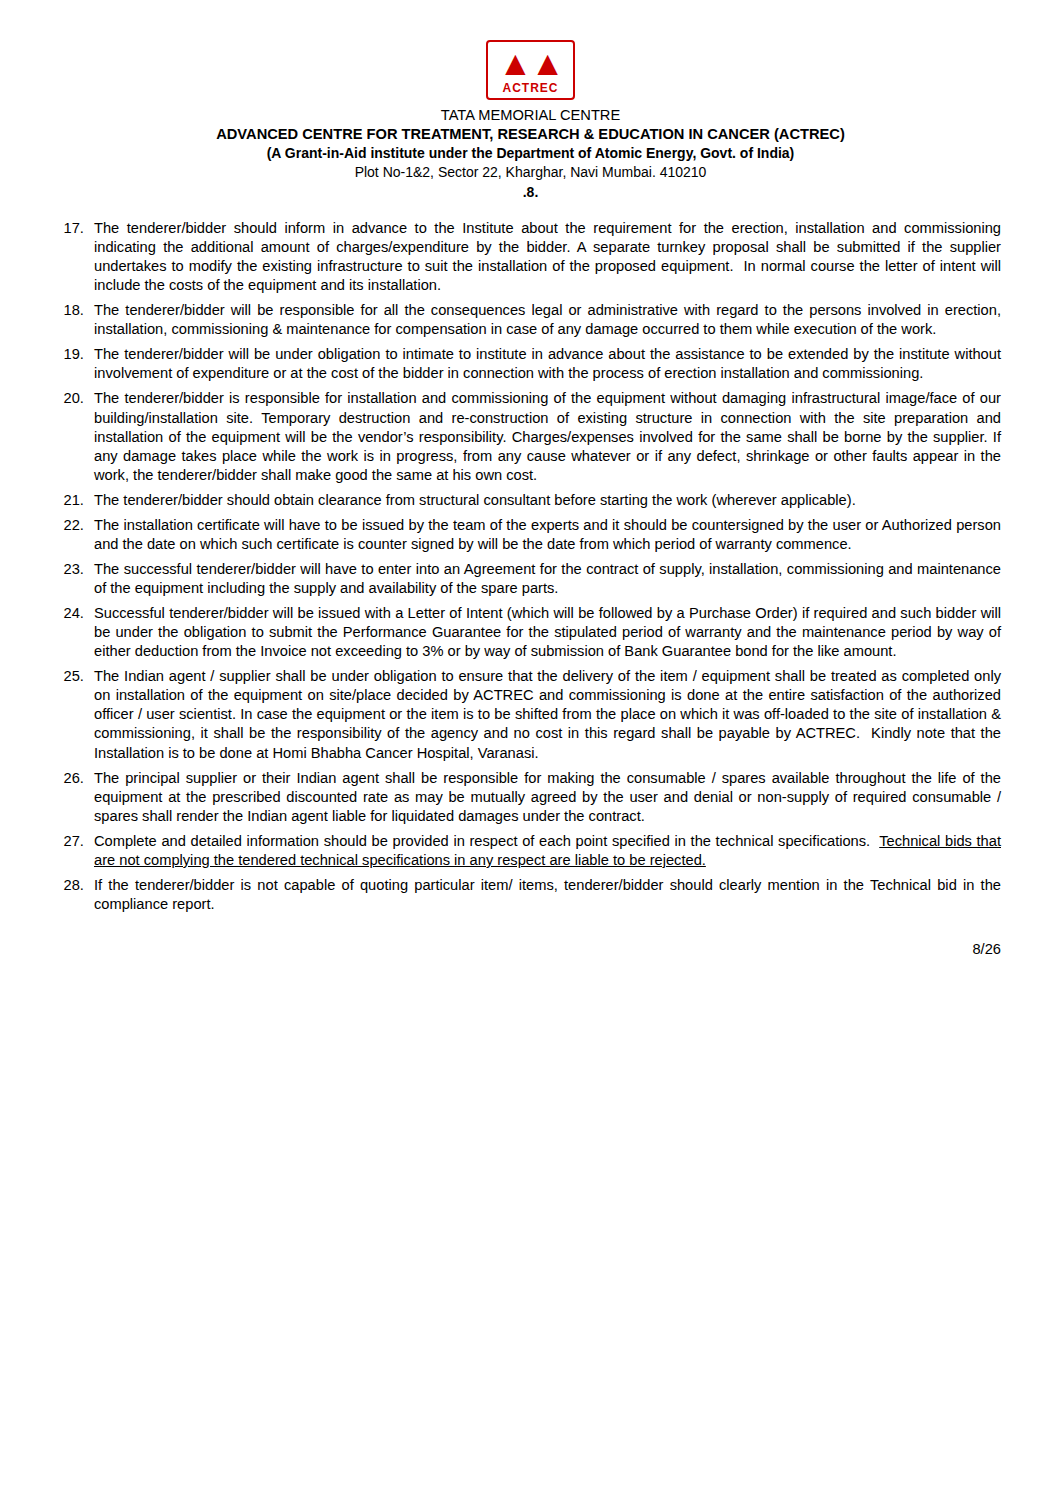▲▲
ACTREC
TATA MEMORIAL CENTRE
ADVANCED CENTRE FOR TREATMENT, RESEARCH & EDUCATION IN CANCER (ACTREC)
(A Grant-in-Aid institute under the Department of Atomic Energy, Govt. of India)
Plot No-1&2, Sector 22, Kharghar, Navi Mumbai. 410210
.8.
The tenderer/bidder should inform in advance to the Institute about the requirement for the erection, installation and commissioning indicating the additional amount of charges/expenditure by the bidder. A separate turnkey proposal shall be submitted if the supplier undertakes to modify the existing infrastructure to suit the installation of the proposed equipment. In normal course the letter of intent will include the costs of the equipment and its installation.
The tenderer/bidder will be responsible for all the consequences legal or administrative with regard to the persons involved in erection, installation, commissioning & maintenance for compensation in case of any damage occurred to them while execution of the work.
The tenderer/bidder will be under obligation to intimate to institute in advance about the assistance to be extended by the institute without involvement of expenditure or at the cost of the bidder in connection with the process of erection installation and commissioning.
The tenderer/bidder is responsible for installation and commissioning of the equipment without damaging infrastructural image/face of our building/installation site. Temporary destruction and re-construction of existing structure in connection with the site preparation and installation of the equipment will be the vendor’s responsibility. Charges/expenses involved for the same shall be borne by the supplier. If any damage takes place while the work is in progress, from any cause whatever or if any defect, shrinkage or other faults appear in the work, the tenderer/bidder shall make good the same at his own cost.
The tenderer/bidder should obtain clearance from structural consultant before starting the work (wherever applicable).
The installation certificate will have to be issued by the team of the experts and it should be countersigned by the user or Authorized person and the date on which such certificate is counter signed by will be the date from which period of warranty commence.
The successful tenderer/bidder will have to enter into an Agreement for the contract of supply, installation, commissioning and maintenance of the equipment including the supply and availability of the spare parts.
Successful tenderer/bidder will be issued with a Letter of Intent (which will be followed by a Purchase Order) if required and such bidder will be under the obligation to submit the Performance Guarantee for the stipulated period of warranty and the maintenance period by way of either deduction from the Invoice not exceeding to 3% or by way of submission of Bank Guarantee bond for the like amount.
The Indian agent / supplier shall be under obligation to ensure that the delivery of the item / equipment shall be treated as completed only on installation of the equipment on site/place decided by ACTREC and commissioning is done at the entire satisfaction of the authorized officer / user scientist. In case the equipment or the item is to be shifted from the place on which it was off-loaded to the site of installation & commissioning, it shall be the responsibility of the agency and no cost in this regard shall be payable by ACTREC. Kindly note that the Installation is to be done at Homi Bhabha Cancer Hospital, Varanasi.
The principal supplier or their Indian agent shall be responsible for making the consumable / spares available throughout the life of the equipment at the prescribed discounted rate as may be mutually agreed by the user and denial or non-supply of required consumable / spares shall render the Indian agent liable for liquidated damages under the contract.
Complete and detailed information should be provided in respect of each point specified in the technical specifications. Technical bids that are not complying the tendered technical specifications in any respect are liable to be rejected.
If the tenderer/bidder is not capable of quoting particular item/ items, tenderer/bidder should clearly mention in the Technical bid in the compliance report.
8/26